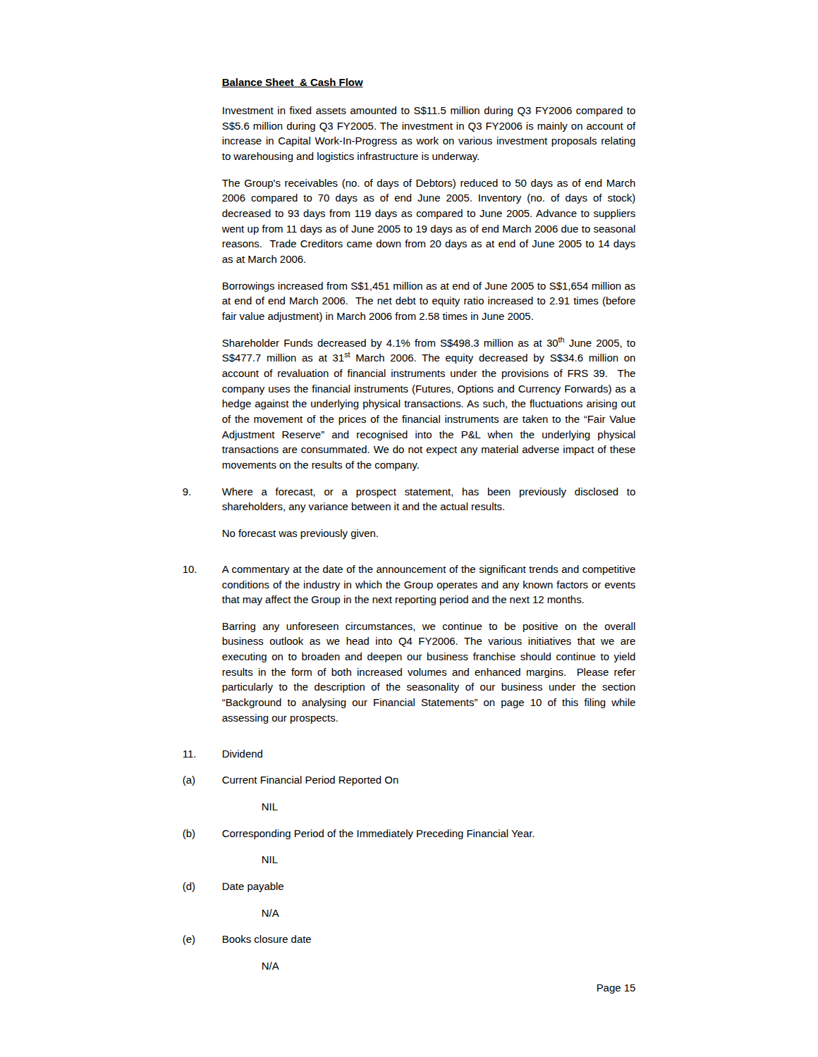Balance Sheet & Cash Flow
Investment in fixed assets amounted to S$11.5 million during Q3 FY2006 compared to S$5.6 million during Q3 FY2005. The investment in Q3 FY2006 is mainly on account of increase in Capital Work-In-Progress as work on various investment proposals relating to warehousing and logistics infrastructure is underway.
The Group's receivables (no. of days of Debtors) reduced to 50 days as of end March 2006 compared to 70 days as of end June 2005. Inventory (no. of days of stock) decreased to 93 days from 119 days as compared to June 2005. Advance to suppliers went up from 11 days as of June 2005 to 19 days as of end March 2006 due to seasonal reasons. Trade Creditors came down from 20 days as at end of June 2005 to 14 days as at March 2006.
Borrowings increased from S$1,451 million as at end of June 2005 to S$1,654 million as at end of end March 2006. The net debt to equity ratio increased to 2.91 times (before fair value adjustment) in March 2006 from 2.58 times in June 2005.
Shareholder Funds decreased by 4.1% from S$498.3 million as at 30th June 2005, to S$477.7 million as at 31st March 2006. The equity decreased by S$34.6 million on account of revaluation of financial instruments under the provisions of FRS 39. The company uses the financial instruments (Futures, Options and Currency Forwards) as a hedge against the underlying physical transactions. As such, the fluctuations arising out of the movement of the prices of the financial instruments are taken to the “Fair Value Adjustment Reserve” and recognised into the P&L when the underlying physical transactions are consummated. We do not expect any material adverse impact of these movements on the results of the company.
9.
Where a forecast, or a prospect statement, has been previously disclosed to shareholders, any variance between it and the actual results.
No forecast was previously given.
10.
A commentary at the date of the announcement of the significant trends and competitive conditions of the industry in which the Group operates and any known factors or events that may affect the Group in the next reporting period and the next 12 months.
Barring any unforeseen circumstances, we continue to be positive on the overall business outlook as we head into Q4 FY2006. The various initiatives that we are executing on to broaden and deepen our business franchise should continue to yield results in the form of both increased volumes and enhanced margins. Please refer particularly to the description of the seasonality of our business under the section “Background to analysing our Financial Statements” on page 10 of this filing while assessing our prospects.
11.
Dividend
(a)
Current Financial Period Reported On
NIL
(b)
Corresponding Period of the Immediately Preceding Financial Year.
NIL
(d)
Date payable
N/A
(e)
Books closure date
N/A
Page 15